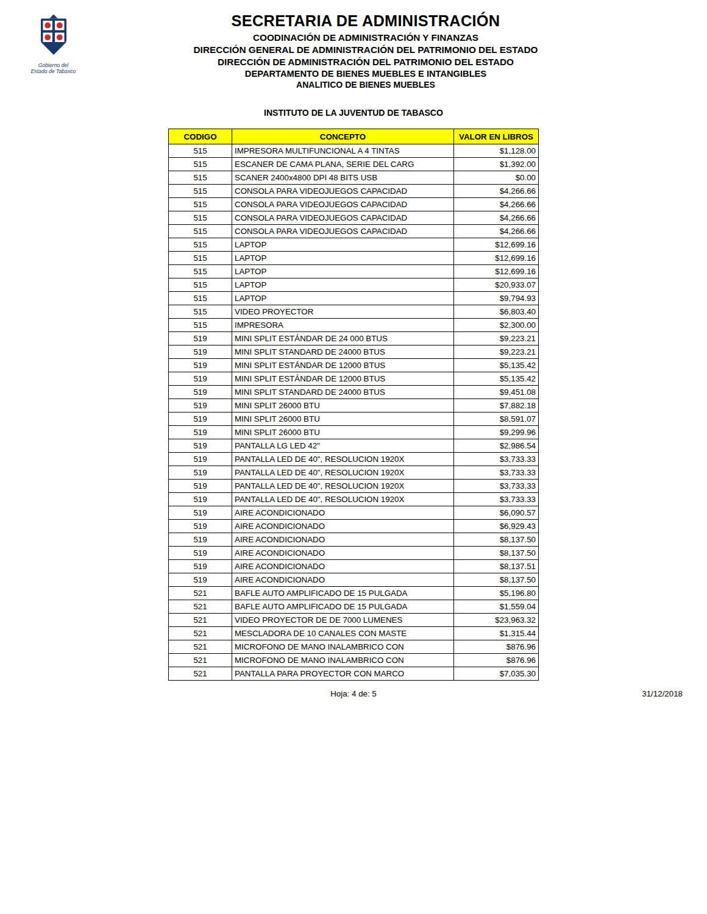Gobierno del
Estado de Tabasco
SECRETARIA DE ADMINISTRACIÓN
COODINACIÓN DE ADMINISTRACIÓN Y FINANZAS
DIRECCIÓN GENERAL DE ADMINISTRACIÓN DEL PATRIMONIO DEL ESTADO
DIRECCIÓN DE ADMINISTRACIÓN DEL PATRIMONIO DEL ESTADO
DEPARTAMENTO DE BIENES MUEBLES E INTANGIBLES
ANALITICO DE BIENES MUEBLES
INSTITUTO DE LA JUVENTUD DE TABASCO
| CODIGO | CONCEPTO | VALOR EN LIBROS |
| --- | --- | --- |
| 515 | IMPRESORA MULTIFUNCIONAL A 4 TINTAS | $1,128.00 |
| 515 | ESCANER DE CAMA PLANA, SERIE DEL CARG | $1,392.00 |
| 515 | SCANER 2400x4800 DPI 48 BITS USB | $0.00 |
| 515 | CONSOLA PARA VIDEOJUEGOS CAPACIDAD | $4,266.66 |
| 515 | CONSOLA PARA VIDEOJUEGOS CAPACIDAD | $4,266.66 |
| 515 | CONSOLA PARA VIDEOJUEGOS CAPACIDAD | $4,266.66 |
| 515 | CONSOLA PARA VIDEOJUEGOS CAPACIDAD | $4,266.66 |
| 515 | LAPTOP | $12,699.16 |
| 515 | LAPTOP | $12,699.16 |
| 515 | LAPTOP | $12,699.16 |
| 515 | LAPTOP | $20,933.07 |
| 515 | LAPTOP | $9,794.93 |
| 515 | VIDEO PROYECTOR | $6,803.40 |
| 515 | IMPRESORA | $2,300.00 |
| 519 | MINI SPLIT ESTÁNDAR DE 24 000 BTUS | $9,223.21 |
| 519 | MINI SPLIT STANDARD DE 24000 BTUS | $9,223.21 |
| 519 | MINI SPLIT ESTÁNDAR DE 12000 BTUS | $5,135.42 |
| 519 | MINI SPLIT ESTÁNDAR DE 12000 BTUS | $5,135.42 |
| 519 | MINI SPLIT STANDARD DE 24000 BTUS | $9,451.08 |
| 519 | MINI SPLIT 26000 BTU | $7,882.18 |
| 519 | MINI SPLIT 26000 BTU | $8,591.07 |
| 519 | MINI SPLIT 26000 BTU | $9,299.96 |
| 519 | PANTALLA LG LED 42" | $2,986.54 |
| 519 | PANTALLA LED DE 40", RESOLUCION 1920X | $3,733.33 |
| 519 | PANTALLA LED DE 40", RESOLUCION 1920X | $3,733.33 |
| 519 | PANTALLA LED DE 40", RESOLUCION 1920X | $3,733.33 |
| 519 | PANTALLA LED DE 40", RESOLUCION 1920X | $3,733.33 |
| 519 | AIRE ACONDICIONADO | $6,090.57 |
| 519 | AIRE ACONDICIONADO | $6,929.43 |
| 519 | AIRE ACONDICIONADO | $8,137.50 |
| 519 | AIRE ACONDICIONADO | $8,137.50 |
| 519 | AIRE ACONDICIONADO | $8,137.51 |
| 519 | AIRE ACONDICIONADO | $8,137.50 |
| 521 | BAFLE AUTO AMPLIFICADO DE 15 PULGADA | $5,196.80 |
| 521 | BAFLE AUTO AMPLIFICADO DE 15 PULGADA | $1,559.04 |
| 521 | VIDEO PROYECTOR DE DE 7000 LUMENES | $23,963.32 |
| 521 | MESCLADORA DE 10 CANALES CON MASTE | $1,315.44 |
| 521 | MICROFONO DE MANO INALAMBRICO CON | $876.96 |
| 521 | MICROFONO DE MANO INALAMBRICO CON | $876.96 |
| 521 | PANTALLA PARA PROYECTOR CON MARCO | $7,035.30 |
Hoja: 4 de: 5
31/12/2018